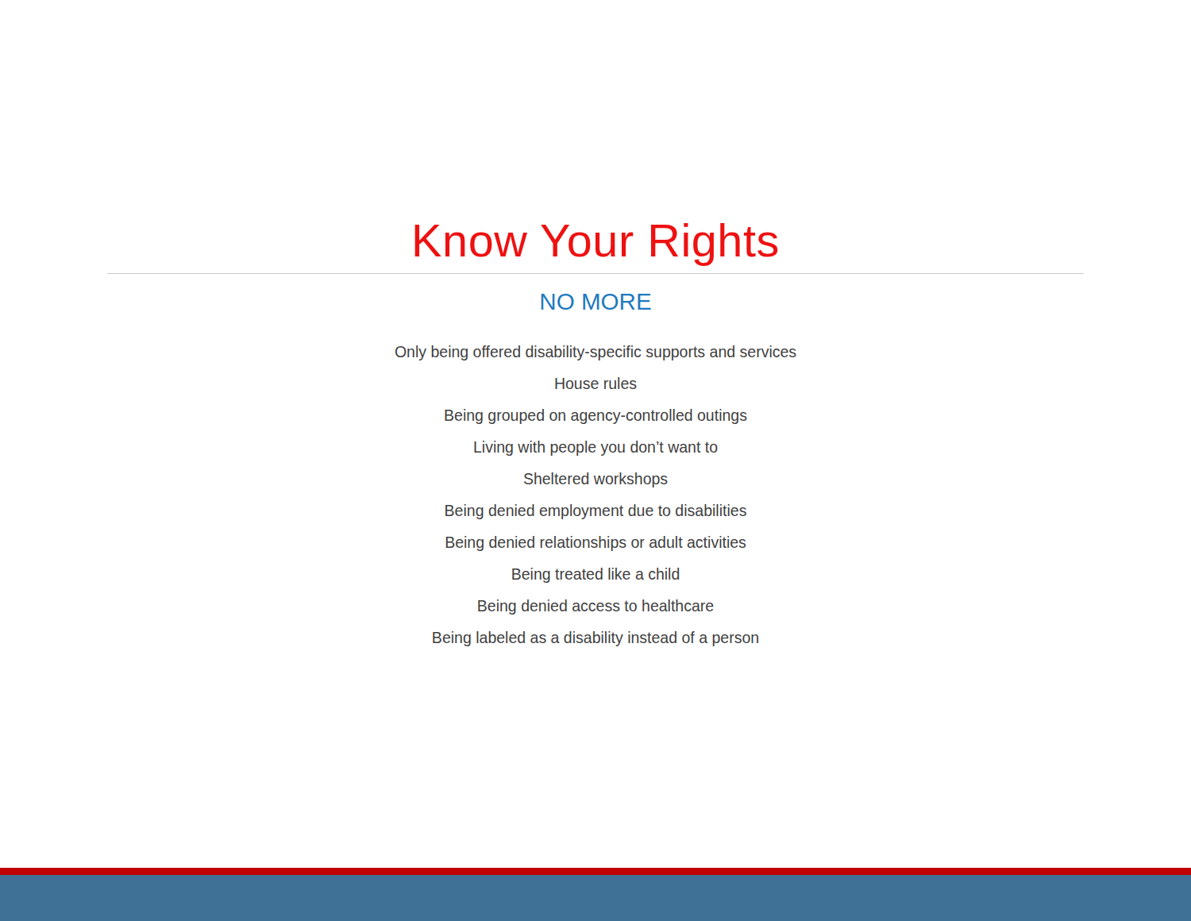Know Your Rights
NO MORE
Only being offered disability-specific supports and services
House rules
Being grouped on agency-controlled outings
Living with people you don’t want to
Sheltered workshops
Being denied employment due to disabilities
Being denied relationships or adult activities
Being treated like a child
Being denied access to healthcare
Being labeled as a disability instead of a person